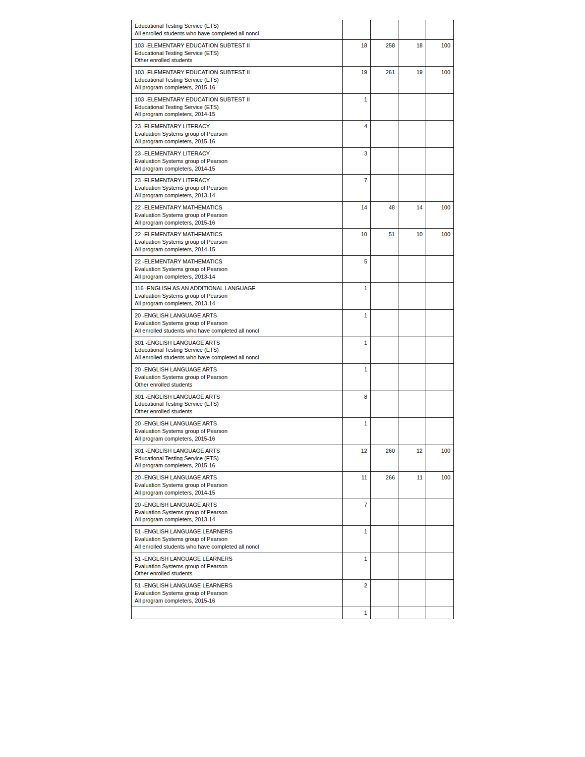| Educational Testing Service (ETS) All enrolled students who have completed all noncl | | | | |
| 103 -ELEMENTARY EDUCATION SUBTEST II Educational Testing Service (ETS) Other enrolled students | 18 | 258 | 18 | 100 |
| 103 -ELEMENTARY EDUCATION SUBTEST II Educational Testing Service (ETS) All program completers, 2015-16 | 19 | 261 | 19 | 100 |
| 103 -ELEMENTARY EDUCATION SUBTEST II Educational Testing Service (ETS) All program completers, 2014-15 | 1 | | | |
| 23 -ELEMENTARY LITERACY Evaluation Systems group of Pearson All program completers, 2015-16 | 4 | | | |
| 23 -ELEMENTARY LITERACY Evaluation Systems group of Pearson All program completers, 2014-15 | 3 | | | |
| 23 -ELEMENTARY LITERACY Evaluation Systems group of Pearson All program completers, 2013-14 | 7 | | | |
| 22 -ELEMENTARY MATHEMATICS Evaluation Systems group of Pearson All program completers, 2015-16 | 14 | 48 | 14 | 100 |
| 22 -ELEMENTARY MATHEMATICS Evaluation Systems group of Pearson All program completers, 2014-15 | 10 | 51 | 10 | 100 |
| 22 -ELEMENTARY MATHEMATICS Evaluation Systems group of Pearson All program completers, 2013-14 | 5 | | | |
| 116 -ENGLISH AS AN ADDITIONAL LANGUAGE Evaluation Systems group of Pearson All program completers, 2013-14 | 1 | | | |
| 20 -ENGLISH LANGUAGE ARTS Evaluation Systems group of Pearson All enrolled students who have completed all noncl | 1 | | | |
| 301 -ENGLISH LANGUAGE ARTS Educational Testing Service (ETS) All enrolled students who have completed all noncl | 1 | | | |
| 20 -ENGLISH LANGUAGE ARTS Evaluation Systems group of Pearson Other enrolled students | 1 | | | |
| 301 -ENGLISH LANGUAGE ARTS Educational Testing Service (ETS) Other enrolled students | 8 | | | |
| 20 -ENGLISH LANGUAGE ARTS Evaluation Systems group of Pearson All program completers, 2015-16 | 1 | | | |
| 301 -ENGLISH LANGUAGE ARTS Educational Testing Service (ETS) All program completers, 2015-16 | 12 | 260 | 12 | 100 |
| 20 -ENGLISH LANGUAGE ARTS Evaluation Systems group of Pearson All program completers, 2014-15 | 11 | 266 | 11 | 100 |
| 20 -ENGLISH LANGUAGE ARTS Evaluation Systems group of Pearson All program completers, 2013-14 | 7 | | | |
| 51 -ENGLISH LANGUAGE LEARNERS Evaluation Systems group of Pearson All enrolled students who have completed all noncl | 1 | | | |
| 51 -ENGLISH LANGUAGE LEARNERS Evaluation Systems group of Pearson Other enrolled students | 1 | | | |
| 51 -ENGLISH LANGUAGE LEARNERS Evaluation Systems group of Pearson All program completers, 2015-16 | 2 | | | |
| | 1 | | | |